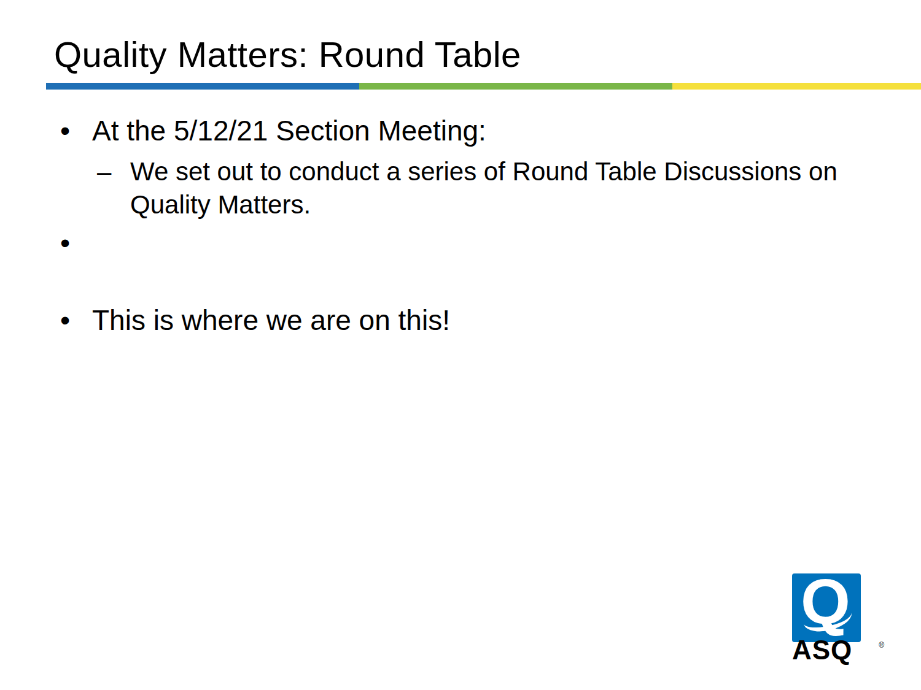Quality Matters: Round Table
At the 5/12/21 Section Meeting:
We set out to conduct a series of Round Table Discussions on Quality Matters.
This is where we are on this!
Q
ASQ ®